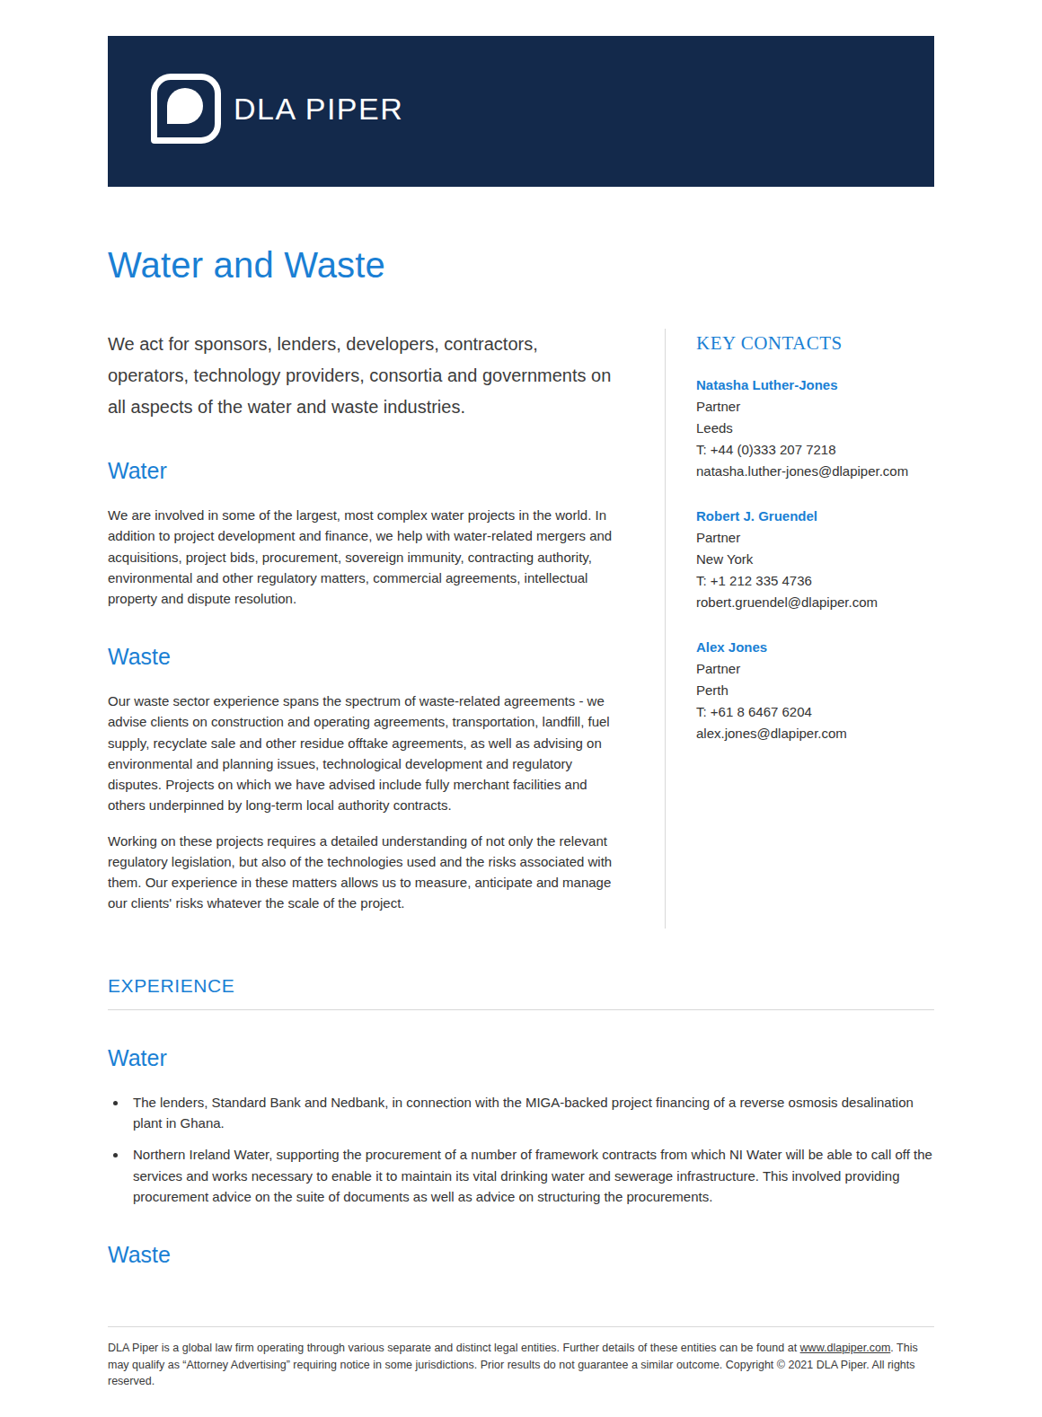DLA PIPER
Water and Waste
We act for sponsors, lenders, developers, contractors, operators, technology providers, consortia and governments on all aspects of the water and waste industries.
Water
We are involved in some of the largest, most complex water projects in the world. In addition to project development and finance, we help with water-related mergers and acquisitions, project bids, procurement, sovereign immunity, contracting authority, environmental and other regulatory matters, commercial agreements, intellectual property and dispute resolution.
Waste
Our waste sector experience spans the spectrum of waste-related agreements - we advise clients on construction and operating agreements, transportation, landfill, fuel supply, recyclate sale and other residue offtake agreements, as well as advising on environmental and planning issues, technological development and regulatory disputes. Projects on which we have advised include fully merchant facilities and others underpinned by long-term local authority contracts.
Working on these projects requires a detailed understanding of not only the relevant regulatory legislation, but also of the technologies used and the risks associated with them. Our experience in these matters allows us to measure, anticipate and manage our clients' risks whatever the scale of the project.
KEY CONTACTS
Natasha Luther-Jones Partner
Leeds
T: +44 (0)333 207 7218
natasha.luther-jones@dlapiper.com
Robert J. Gruendel Partner
New York
T: +1 212 335 4736
robert.gruendel@dlapiper.com
Alex Jones Partner
Perth
T: +61 8 6467 6204
alex.jones@dlapiper.com
EXPERIENCE
Water
The lenders, Standard Bank and Nedbank, in connection with the MIGA-backed project financing of a reverse osmosis desalination plant in Ghana.
Northern Ireland Water, supporting the procurement of a number of framework contracts from which NI Water will be able to call off the services and works necessary to enable it to maintain its vital drinking water and sewerage infrastructure. This involved providing procurement advice on the suite of documents as well as advice on structuring the procurements.
Waste
DLA Piper is a global law firm operating through various separate and distinct legal entities. Further details of these entities can be found at www.dlapiper.com. This may qualify as “Attorney Advertising” requiring notice in some jurisdictions. Prior results do not guarantee a similar outcome. Copyright © 2021 DLA Piper. All rights reserved.